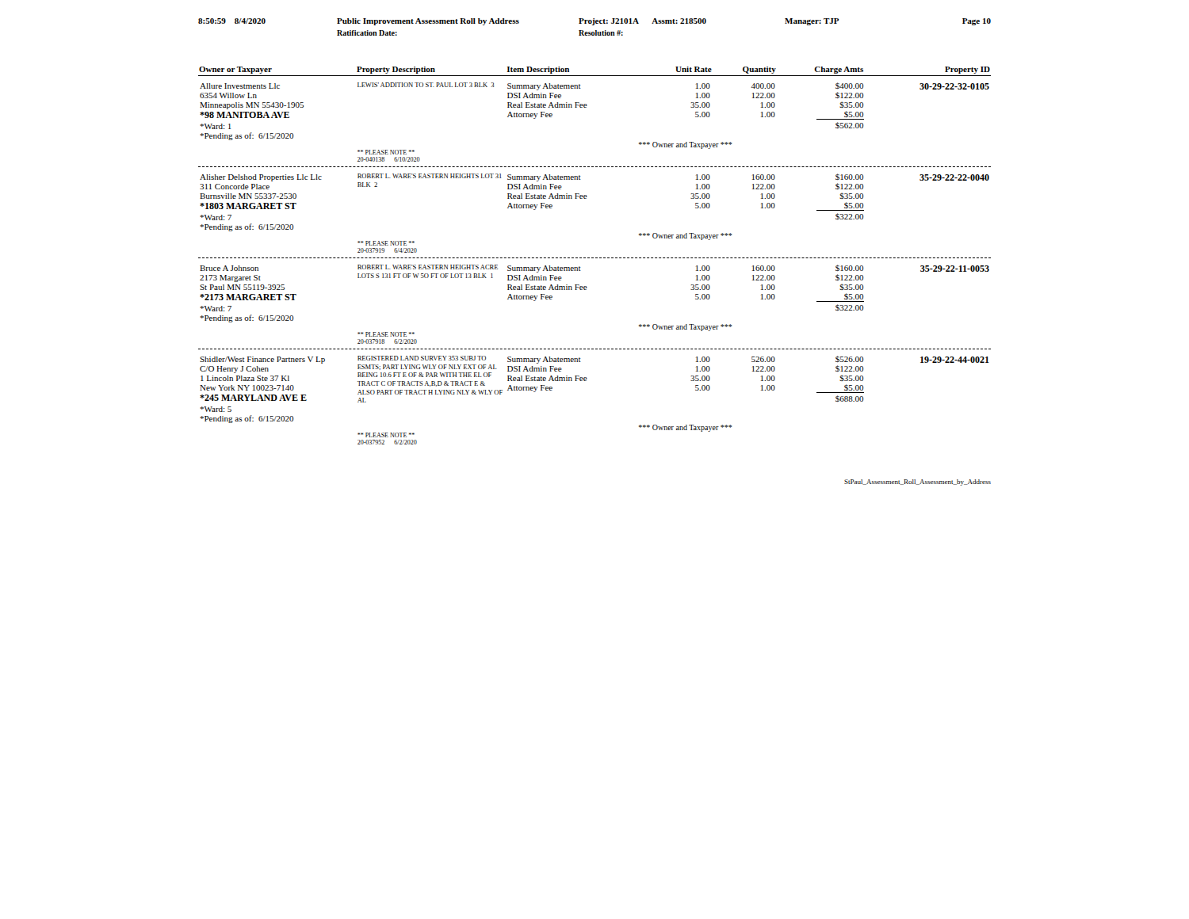8:50:59 8/4/2020
Public Improvement Assessment Roll by Address
Ratification Date:
Project: J2101A Assmt: 218500
Resolution #:
Manager: TJP
Page 10
| Owner or Taxpayer | Property Description | Item Description | Unit Rate | Quantity | Charge Amts | Property ID |
| Allure Investments Llc 6354 Willow Ln Minneapolis MN 55430-1905 *98 MANITOBA AVE *Ward: 1 *Pending as of: 6/15/2020 | LEWIS' ADDITION TO ST. PAUL LOT 3 BLK 3 | Summary Abatement DSI Admin Fee Real Estate Admin Fee Attorney Fee | 1.00 1.00 35.00 5.00 | 400.00 122.00 1.00 1.00 | $400.00 $122.00 $35.00 $5.00 $562.00 | 30-29-22-32-0105 |
| | | *** Owner and Taxpayer *** | |
| | ** PLEASE NOTE ** 20-040138 6/10/2020 | |
| Alisher Delshod Properties Llc Llc 311 Concorde Place Burnsville MN 55337-2530 *1803 MARGARET ST *Ward: 7 *Pending as of: 6/15/2020 | ROBERT L. WARE'S EASTERN HEIGHTS LOT 31 BLK 2 | Summary Abatement DSI Admin Fee Real Estate Admin Fee Attorney Fee | 1.00 1.00 35.00 5.00 | 160.00 122.00 1.00 1.00 | $160.00 $122.00 $35.00 $5.00 $322.00 | 35-29-22-22-0040 |
| | | *** Owner and Taxpayer *** | |
| | ** PLEASE NOTE ** 20-037919 6/4/2020 | |
| Bruce A Johnson 2173 Margaret St St Paul MN 55119-3925 *2173 MARGARET ST *Ward: 7 *Pending as of: 6/15/2020 | ROBERT L. WARE'S EASTERN HEIGHTS ACRE LOTS S 131 FT OF W 5O FT OF LOT 13 BLK 1 | Summary Abatement DSI Admin Fee Real Estate Admin Fee Attorney Fee | 1.00 1.00 35.00 5.00 | 160.00 122.00 1.00 1.00 | $160.00 $122.00 $35.00 $5.00 $322.00 | 35-29-22-11-0053 |
| | | *** Owner and Taxpayer *** | |
| | ** PLEASE NOTE ** 20-037918 6/2/2020 | |
| Shidler/West Finance Partners V Lp C/O Henry J Cohen 1 Lincoln Plaza Ste 37 Kl New York NY 10023-7140 *245 MARYLAND AVE E *Ward: 5 *Pending as of: 6/15/2020 | REGISTERED LAND SURVEY 353 SUBJ TO ESMTS; PART LYING WLY OF NLY EXT OF AL BEING 10.6 FT E OF & PAR WITH THE EL OF TRACT C OF TRACTS A,B,D & TRACT E & ALSO PART OF TRACT H LYING NLY & WLY OF AL | Summary Abatement DSI Admin Fee Real Estate Admin Fee Attorney Fee | 1.00 1.00 35.00 5.00 | 526.00 122.00 1.00 1.00 | $526.00 $122.00 $35.00 $5.00 $688.00 | 19-29-22-44-0021 |
| | | *** Owner and Taxpayer *** | |
| | ** PLEASE NOTE ** 20-037952 6/2/2020 | |
StPaul_Assessment_Roll_Assessment_by_Address